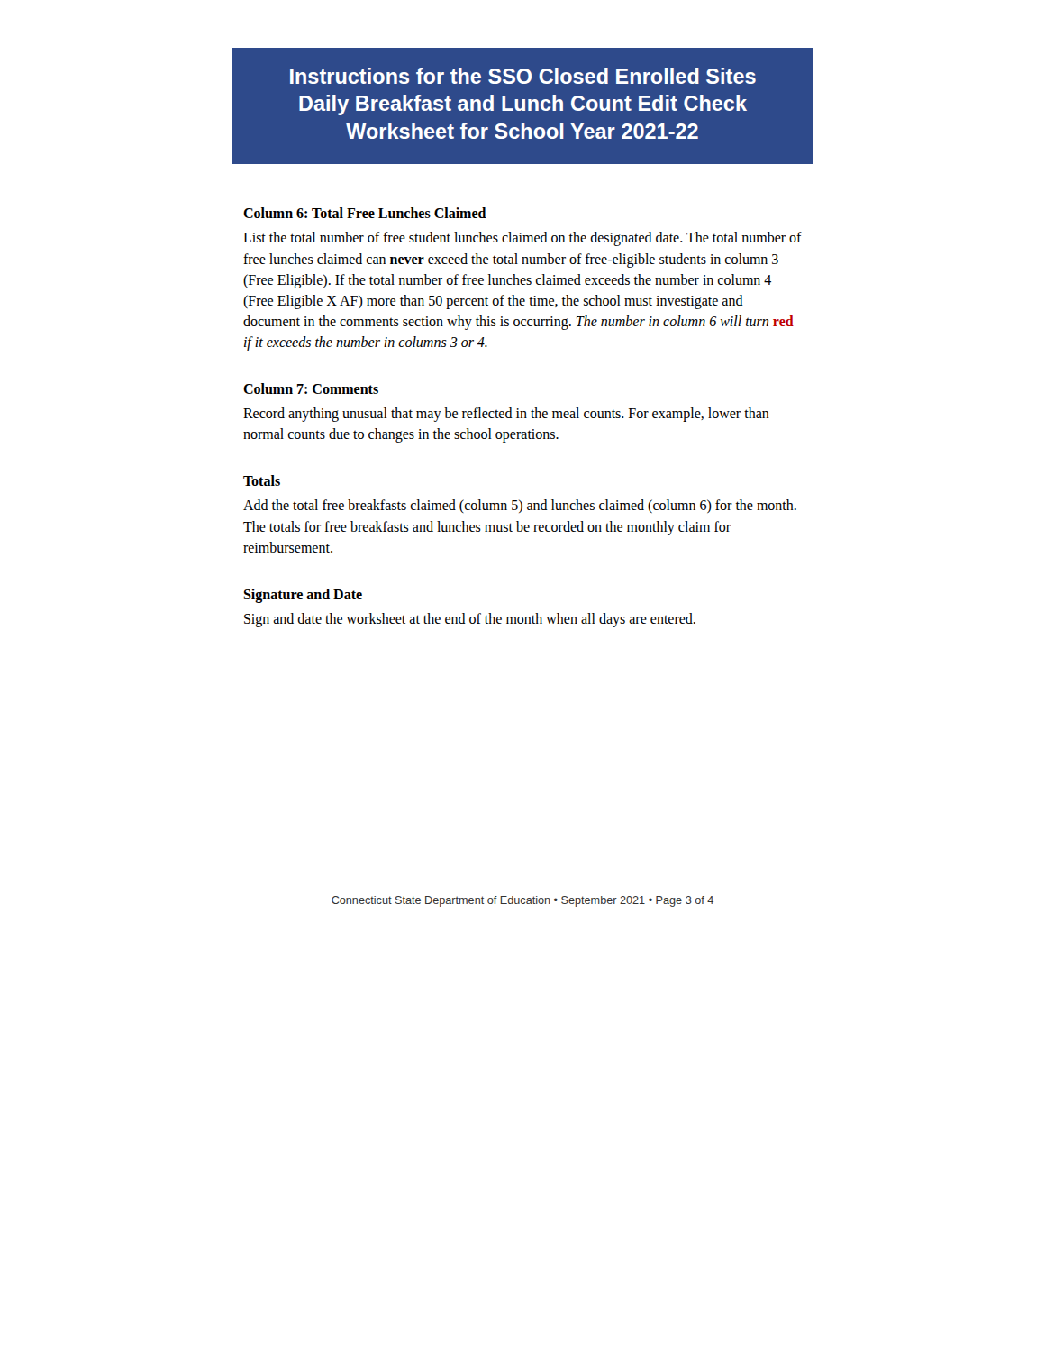Instructions for the SSO Closed Enrolled Sites Daily Breakfast and Lunch Count Edit Check Worksheet for School Year 2021-22
Column 6: Total Free Lunches Claimed
List the total number of free student lunches claimed on the designated date. The total number of free lunches claimed can never exceed the total number of free-eligible students in column 3 (Free Eligible). If the total number of free lunches claimed exceeds the number in column 4 (Free Eligible X AF) more than 50 percent of the time, the school must investigate and document in the comments section why this is occurring. The number in column 6 will turn red if it exceeds the number in columns 3 or 4.
Column 7: Comments
Record anything unusual that may be reflected in the meal counts. For example, lower than normal counts due to changes in the school operations.
Totals
Add the total free breakfasts claimed (column 5) and lunches claimed (column 6) for the month. The totals for free breakfasts and lunches must be recorded on the monthly claim for reimbursement.
Signature and Date
Sign and date the worksheet at the end of the month when all days are entered.
Connecticut State Department of Education • September 2021 • Page 3 of 4